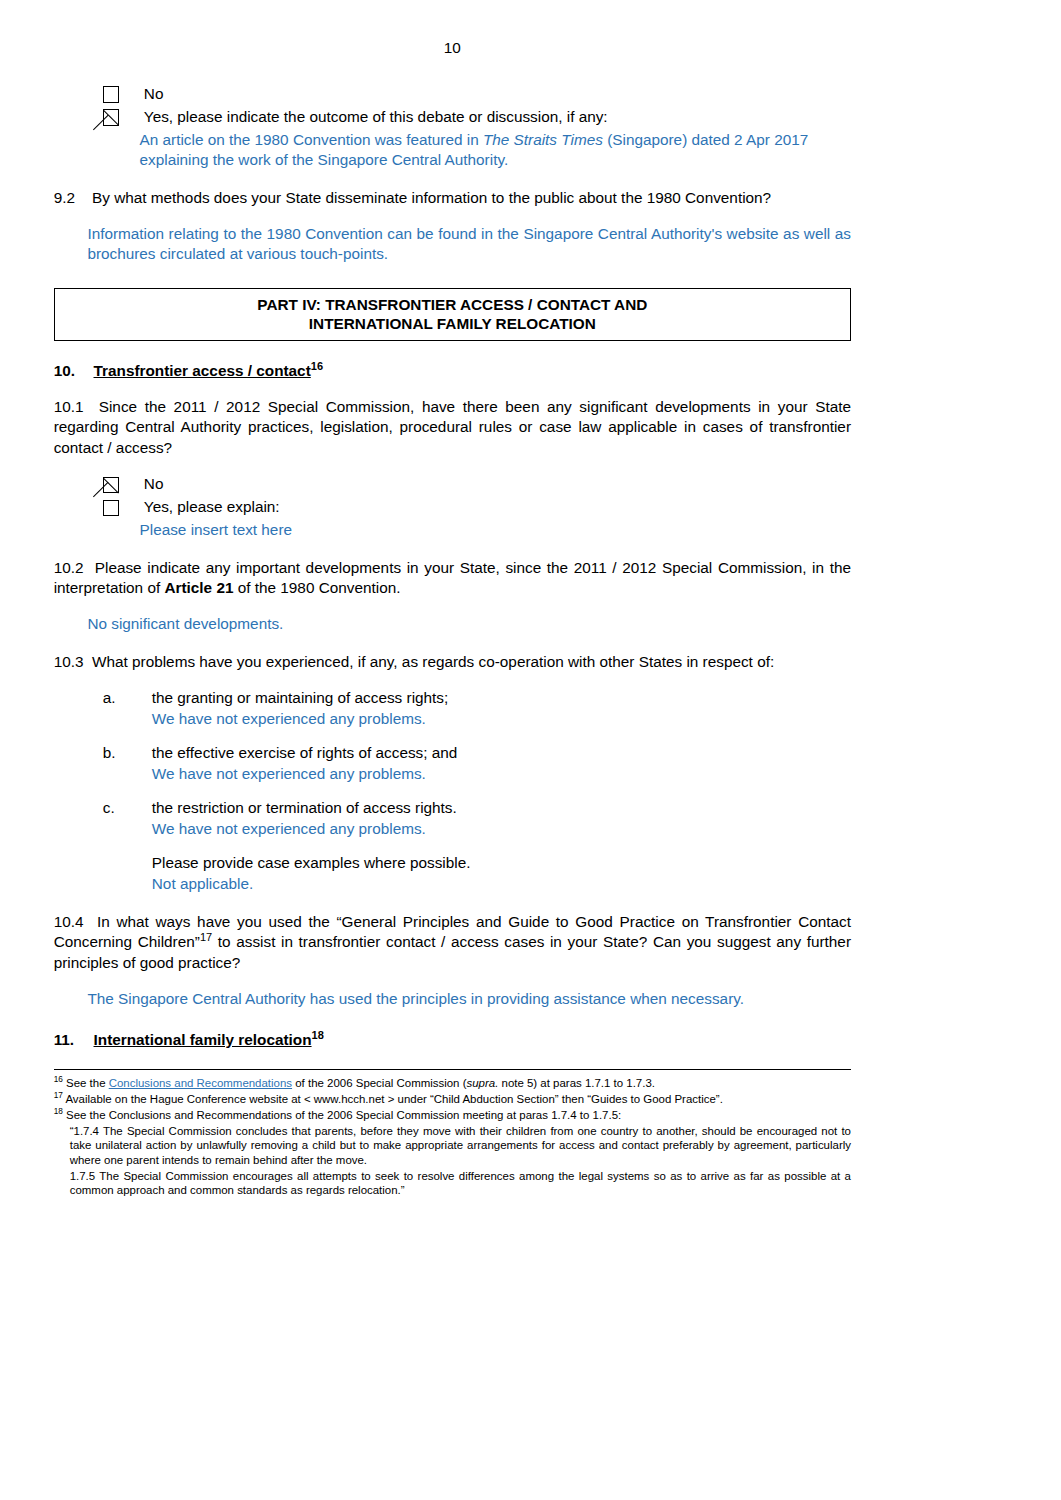10
No
Yes, please indicate the outcome of this debate or discussion, if any:
An article on the 1980 Convention was featured in The Straits Times (Singapore) dated 2 Apr 2017 explaining the work of the Singapore Central Authority.
9.2 By what methods does your State disseminate information to the public about the 1980 Convention?
Information relating to the 1980 Convention can be found in the Singapore Central Authority's website as well as brochures circulated at various touch-points.
PART IV: TRANSFRONTIER ACCESS / CONTACT AND
INTERNATIONAL FAMILY RELOCATION
10. Transfrontier access / contact16
10.1 Since the 2011 / 2012 Special Commission, have there been any significant developments in your State regarding Central Authority practices, legislation, procedural rules or case law applicable in cases of transfrontier contact / access?
No
Yes, please explain:
Please insert text here
10.2 Please indicate any important developments in your State, since the 2011 / 2012 Special Commission, in the interpretation of Article 21 of the 1980 Convention.
No significant developments.
10.3 What problems have you experienced, if any, as regards co-operation with other States in respect of:
a. the granting or maintaining of access rights;
We have not experienced any problems.
b. the effective exercise of rights of access; and
We have not experienced any problems.
c. the restriction or termination of access rights.
We have not experienced any problems.
Please provide case examples where possible.
Not applicable.
10.4 In what ways have you used the “General Principles and Guide to Good Practice on Transfrontier Contact Concerning Children”17 to assist in transfrontier contact / access cases in your State? Can you suggest any further principles of good practice?
The Singapore Central Authority has used the principles in providing assistance when necessary.
11. International family relocation18
16 See the Conclusions and Recommendations of the 2006 Special Commission (supra. note 5) at paras 1.7.1 to 1.7.3.
17 Available on the Hague Conference website at < www.hcch.net > under “Child Abduction Section” then “Guides to Good Practice”.
18 See the Conclusions and Recommendations of the 2006 Special Commission meeting at paras 1.7.4 to 1.7.5:
“1.7.4 The Special Commission concludes that parents, before they move with their children from one country to another, should be encouraged not to take unilateral action by unlawfully removing a child but to make appropriate arrangements for access and contact preferably by agreement, particularly where one parent intends to remain behind after the move.
1.7.5 The Special Commission encourages all attempts to seek to resolve differences among the legal systems so as to arrive as far as possible at a common approach and common standards as regards relocation.”